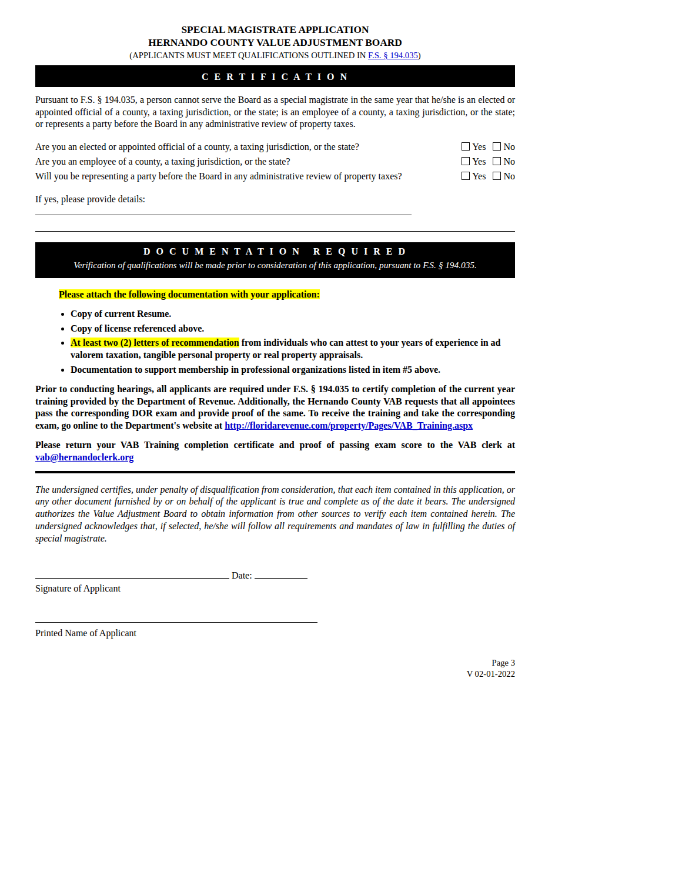SPECIAL MAGISTRATE APPLICATION
HERNANDO COUNTY VALUE ADJUSTMENT BOARD
(APPLICANTS MUST MEET QUALIFICATIONS OUTLINED IN F.S. § 194.035)
C E R T I F I C A T I O N
Pursuant to F.S. § 194.035, a person cannot serve the Board as a special magistrate in the same year that he/she is an elected or appointed official of a county, a taxing jurisdiction, or the state; is an employee of a county, a taxing jurisdiction, or the state; or represents a party before the Board in any administrative review of property taxes.
Are you an elected or appointed official of a county, a taxing jurisdiction, or the state?
Yes No
Are you an employee of a county, a taxing jurisdiction, or the state?
Yes No
Will you be representing a party before the Board in any administrative review of property taxes?
Yes No
If yes, please provide details:
D O C U M E N T A T I O N R E Q U I R E D
Verification of qualifications will be made prior to consideration of this application, pursuant to F.S. § 194.035.
Please attach the following documentation with your application:
Copy of current Resume.
Copy of license referenced above.
At least two (2) letters of recommendation from individuals who can attest to your years of experience in ad valorem taxation, tangible personal property or real property appraisals.
Documentation to support membership in professional organizations listed in item #5 above.
Prior to conducting hearings, all applicants are required under F.S. § 194.035 to certify completion of the current year training provided by the Department of Revenue. Additionally, the Hernando County VAB requests that all appointees pass the corresponding DOR exam and provide proof of the same. To receive the training and take the corresponding exam, go online to the Department's website at http://floridarevenue.com/property/Pages/VAB_Training.aspx
Please return your VAB Training completion certificate and proof of passing exam score to the VAB clerk at vab@hernandoclerk.org
The undersigned certifies, under penalty of disqualification from consideration, that each item contained in this application, or any other document furnished by or on behalf of the applicant is true and complete as of the date it bears. The undersigned authorizes the Value Adjustment Board to obtain information from other sources to verify each item contained herein. The undersigned acknowledges that, if selected, he/she will follow all requirements and mandates of law in fulfilling the duties of special magistrate.
Date:
Signature of Applicant
Printed Name of Applicant
Page 3
V 02-01-2022